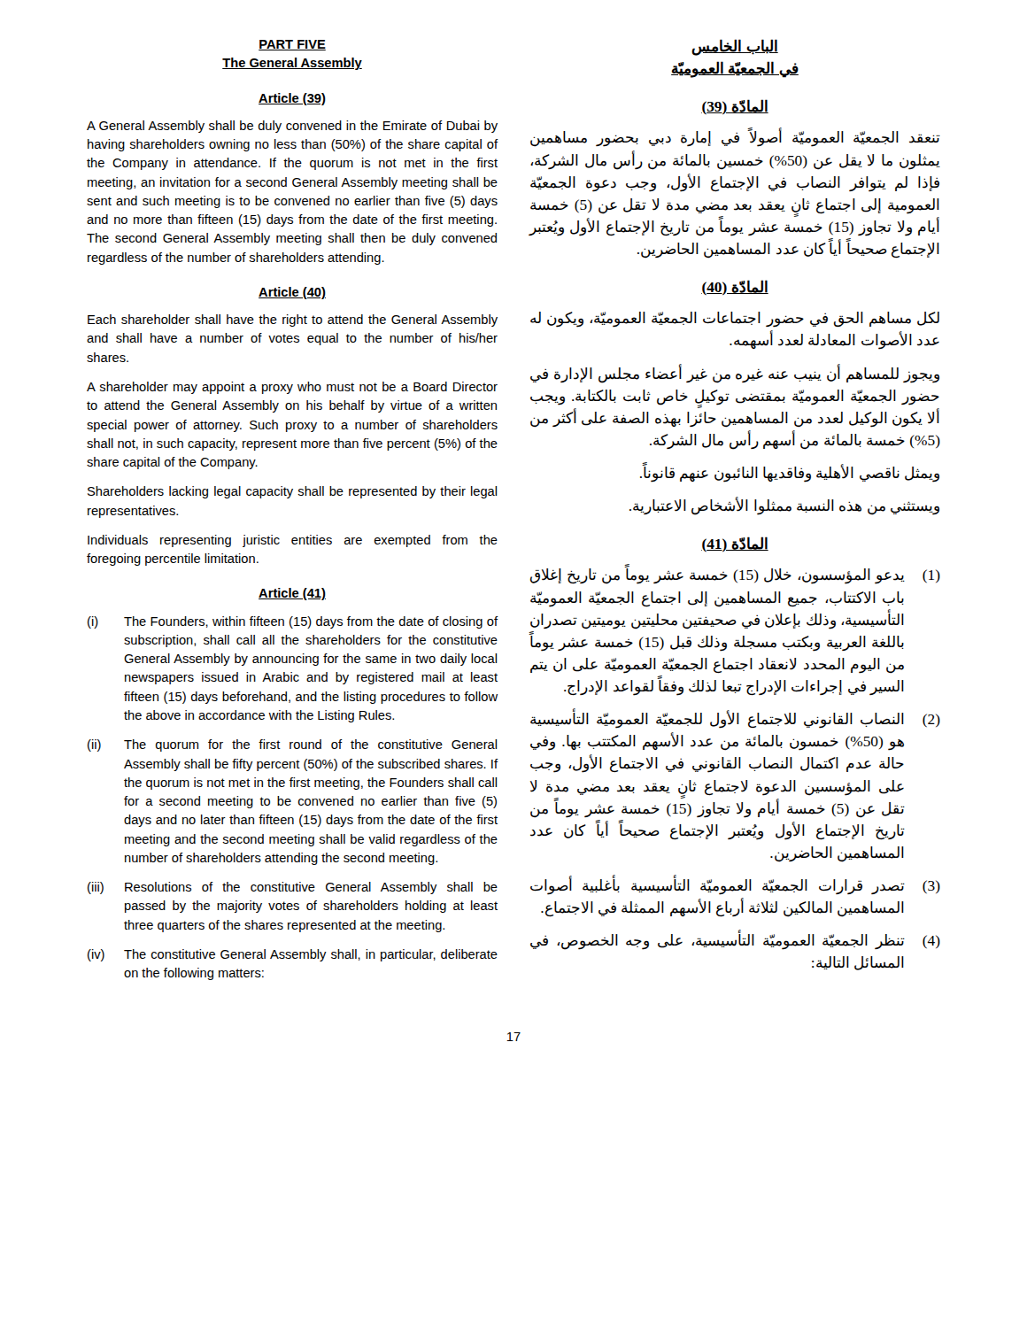| PART FIVE The General Assembly Article (39) A General Assembly shall be duly convened in the Emirate of Dubai by having shareholders owning no less than (50%) of the share capital of the Company in attendance. If the quorum is not met in the first meeting, an invitation for a second General Assembly meeting shall be sent and such meeting is to be convened no earlier than five (5) days and no more than fifteen (15) days from the date of the first meeting. The second General Assembly meeting shall then be duly convened regardless of the number of shareholders attending. Article (40) Each shareholder shall have the right to attend the General Assembly and shall have a number of votes equal to the number of his/her shares. A shareholder may appoint a proxy who must not be a Board Director to attend the General Assembly on his behalf by virtue of a written special power of attorney. Such proxy to a number of shareholders shall not, in such capacity, represent more than five percent (5%) of the share capital of the Company. Shareholders lacking legal capacity shall be represented by their legal representatives. Individuals representing juristic entities are exempted from the foregoing percentile limitation. Article (41) (i) The Founders, within fifteen (15) days from the date of closing of subscription, shall call all the shareholders for the constitutive General Assembly by announcing for the same in two daily local newspapers issued in Arabic and by registered mail at least fifteen (15) days beforehand, and the listing procedures to follow the above in accordance with the Listing Rules. (ii) The quorum for the first round of the constitutive General Assembly shall be fifty percent (50%) of the subscribed shares. If the quorum is not met in the first meeting, the Founders shall call for a second meeting to be convened no earlier than five (5) days and no later than fifteen (15) days from the date of the first meeting and the second meeting shall be valid regardless of the number of shareholders attending the second meeting. (iii) Resolutions of the constitutive General Assembly shall be passed by the majority votes of shareholders holding at least three quarters of the shares represented at the meeting. (iv) The constitutive General Assembly shall, in particular, deliberate on the following matters: | الباب الخامس في الجمعيّة العموميّة المادّة (39) تنعقد الجمعيّة العموميّة أصولاً في إمارة دبي بحضور مساهمين يمثلون ما لا يقل عن (50%) خمسين بالمائة من رأس مال الشركة، فإذا لم يتوافر النصاب في الإجتماع الأول، وجب دعوة الجمعيّة العمومية إلى اجتماع ثانٍ يعقد بعد مضي مدة لا تقل عن (5) خمسة أيام ولا تجاوز (15) خمسة عشر يوماً من تاريخ الإجتماع الأول ويُعتبر الإجتماع صحيحاً أياً كان عدد المساهمين الحاضرين. المادّة (40) لكل مساهم الحق في حضور اجتماعات الجمعيّة العموميّة، ويكون له عدد الأصوات المعادلة لعدد أسهمه. ويجوز للمساهم أن ينيب عنه غيره من غير أعضاء مجلس الإدارة في حضور الجمعيّة العموميّة بمقتضى توكيلٍ خاص ثابت بالكتابة. ويجب ألا يكون الوكيل لعدد من المساهمين حائزا بهذه الصفة على أكثر من (5%) خمسة بالمائة من أسهم رأس مال الشركة. ويمثل ناقصي الأهلية وفاقديها النائبون عنهم قانوناً. ويستثني من هذه النسبة ممثلوا الأشخاص الاعتبارية. المادّة (41) (1) يدعو المؤسسون، خلال (15) خمسة عشر يوماً من تاريخ إغلاق باب الاكتتاب، جميع المساهمين إلى اجتماع الجمعيّة العموميّة التأسيسية، وذلك بإعلان في صحيفتين محليتين يوميتين تصدران باللغة العربية وبكتب مسجلة وذلك قبل (15) خمسة عشر يوماً من اليوم المحدد لانعقاد اجتماع الجمعيّة العموميّة على ان يتم السير في إجراءات الإدراج تبعا لذلك وفقاً لقواعد الإدراج. (2) النصاب القانوني للاجتماع الأول للجمعيّة العموميّة التأسيسية هو (50%) خمسون بالمائة من عدد الأسهم المكتتب بها. وفي حالة عدم اكتمال النصاب القانوني في الاجتماع الأول، وجب على المؤسسين الدعوة لاجتماع ثانٍ يعقد بعد مضي مدة لا تقل عن (5) خمسة أيام ولا تجاوز (15) خمسة عشر يوماً من تاريخ الإجتماع الأول ويُعتبر الإجتماع صحيحاً أياً كان عدد المساهمين الحاضرين. (3) تصدر قرارات الجمعيّة العموميّة التأسيسية بأغلبية أصوات المساهمين المالكين لثلاثة أرباع الأسهم الممثلة في الاجتماع. (4) تنظر الجمعيّة العموميّة التأسيسية، على وجه الخصوص، في المسائل التالية: |
17